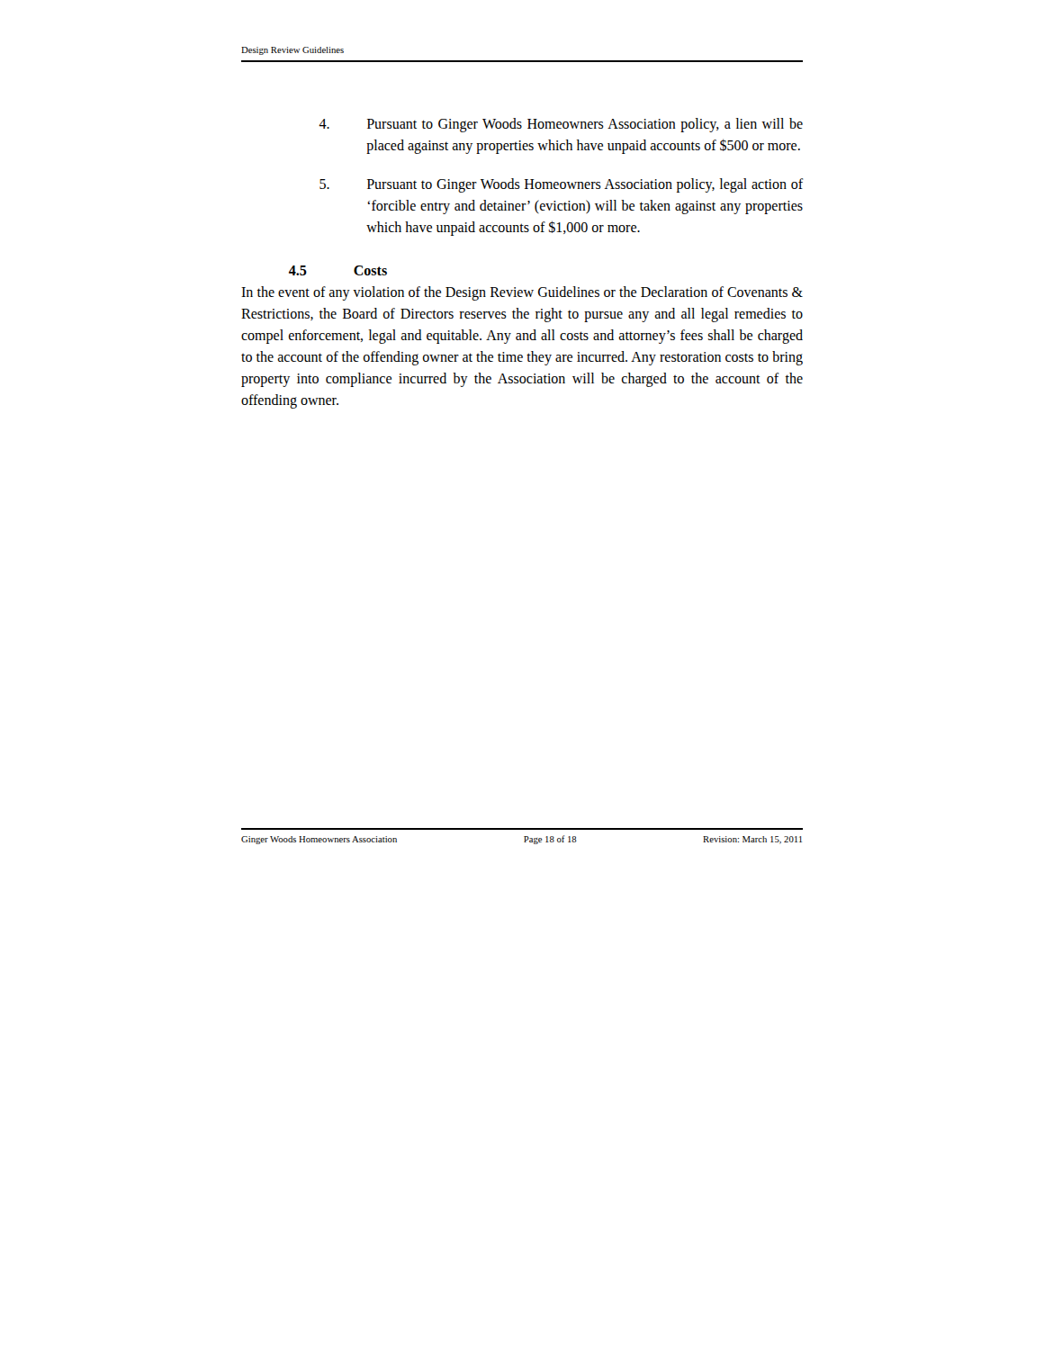Design Review Guidelines
4. Pursuant to Ginger Woods Homeowners Association policy, a lien will be placed against any properties which have unpaid accounts of $500 or more.
5. Pursuant to Ginger Woods Homeowners Association policy, legal action of ‘forcible entry and detainer’ (eviction) will be taken against any properties which have unpaid accounts of $1,000 or more.
4.5 Costs
In the event of any violation of the Design Review Guidelines or the Declaration of Covenants & Restrictions, the Board of Directors reserves the right to pursue any and all legal remedies to compel enforcement, legal and equitable. Any and all costs and attorney’s fees shall be charged to the account of the offending owner at the time they are incurred. Any restoration costs to bring property into compliance incurred by the Association will be charged to the account of the offending owner.
Ginger Woods Homeowners Association Page 18 of 18 Revision: March 15, 2011